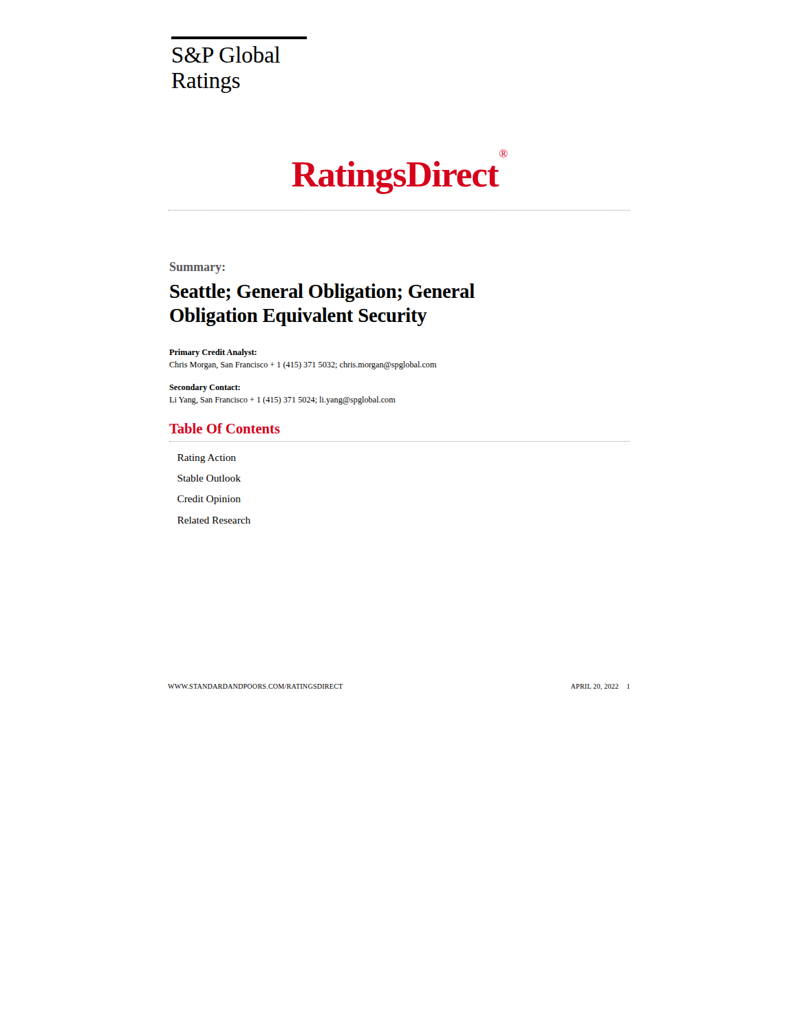S&P Global
Ratings
RatingsDirect®
Summary:
Seattle; General Obligation; General
Obligation Equivalent Security
Primary Credit Analyst:
Chris Morgan, San Francisco + 1 (415) 371 5032; chris.morgan@spglobal.com
Secondary Contact:
Li Yang, San Francisco + 1 (415) 371 5024; li.yang@spglobal.com
Table Of Contents
Rating Action
Stable Outlook
Credit Opinion
Related Research
WWW.STANDARDANDPOORS.COM/RATINGSDIRECT
APRIL 20, 20221